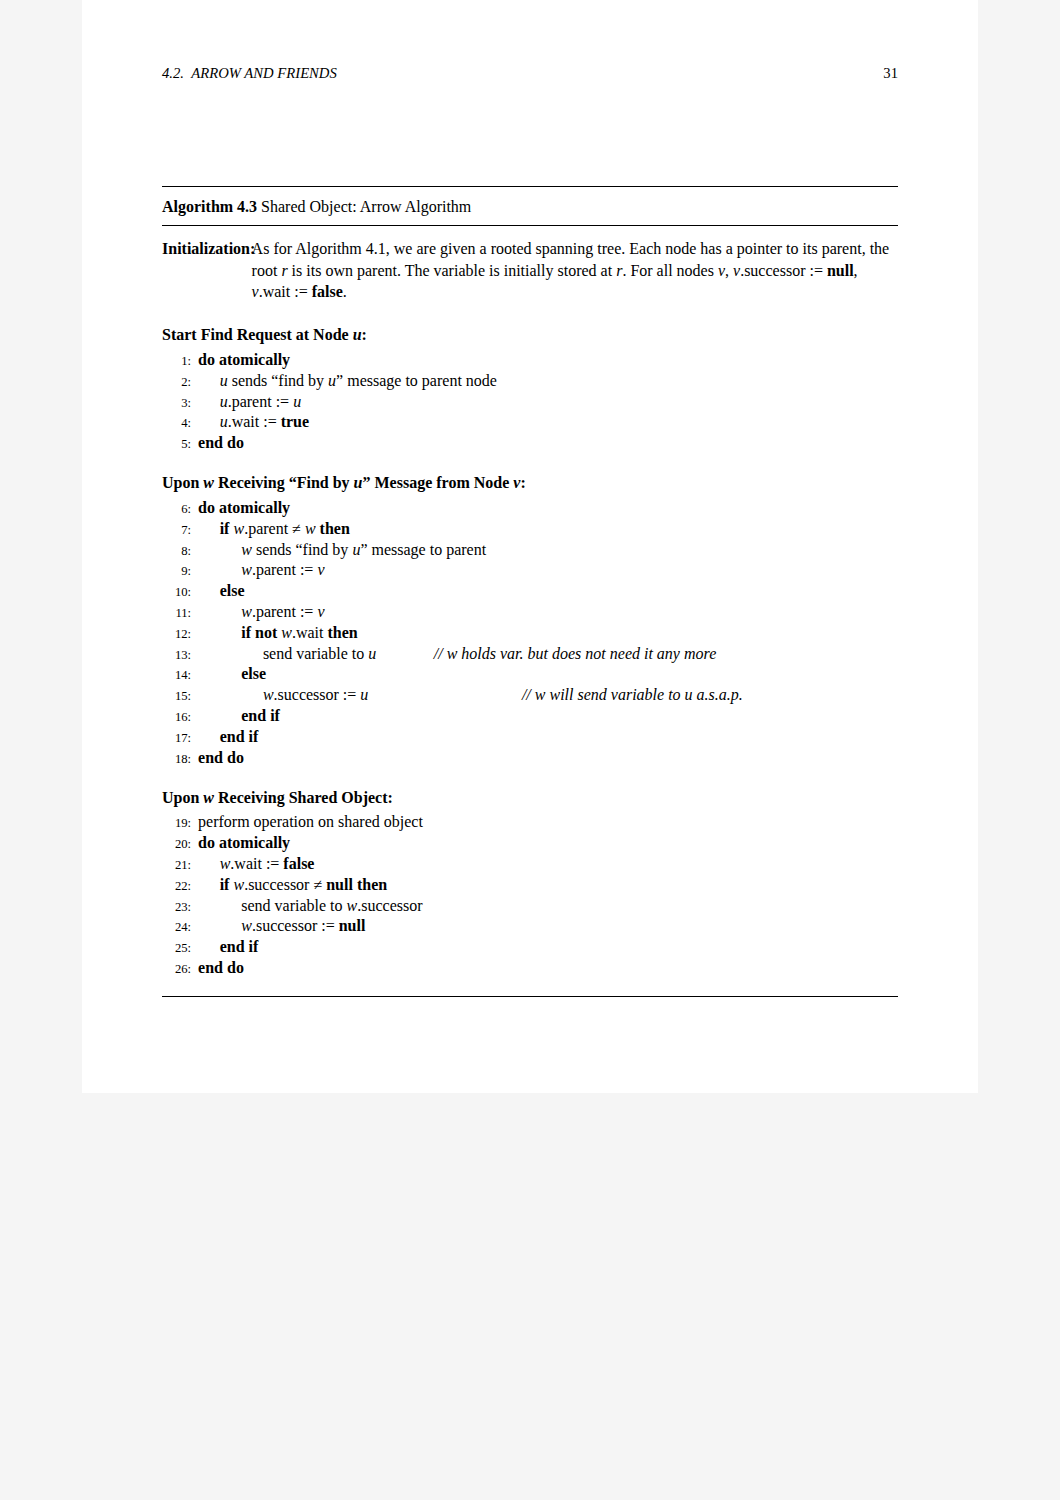4.2. ARROW AND FRIENDS 31
Algorithm 4.3 Shared Object: Arrow Algorithm
Initialization: As for Algorithm 4.1, we are given a rooted spanning tree. Each node has a pointer to its parent, the root r is its own parent. The variable is initially stored at r. For all nodes v, v.successor := null, v.wait := false.
Start Find Request at Node u:
1: do atomically
2: u sends “find by u” message to parent node
3: u.parent := u
4: u.wait := true
5: end do
Upon w Receiving “Find by u” Message from Node v:
6: do atomically
7: if w.parent ≠ w then
8: w sends “find by u” message to parent
9: w.parent := v
10: else
11: w.parent := v
12: if not w.wait then
13: send variable to u // w holds var. but does not need it any more
14: else
15: w.successor := u // w will send variable to u a.s.a.p.
16: end if
17: end if
18: end do
Upon w Receiving Shared Object:
19: perform operation on shared object
20: do atomically
21: w.wait := false
22: if w.successor ≠ null then
23: send variable to w.successor
24: w.successor := null
25: end if
26: end do